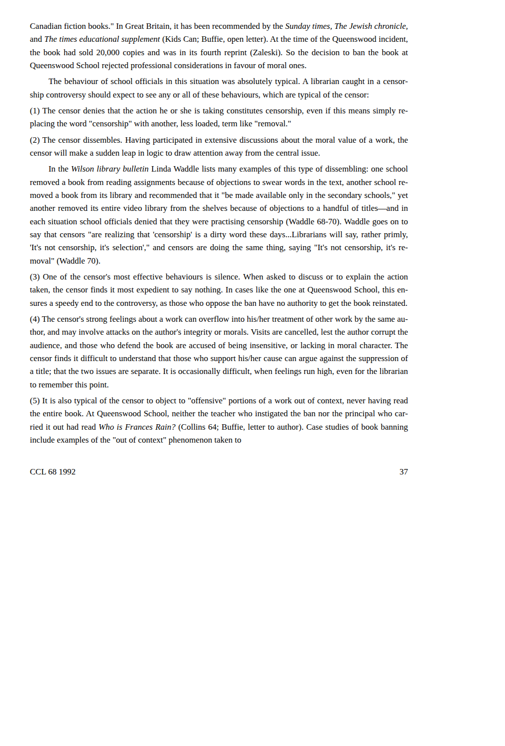Canadian fiction books." In Great Britain, it has been recommended by the Sunday times, The Jewish chronicle, and The times educational supplement (Kids Can; Buffie, open letter). At the time of the Queenswood incident, the book had sold 20,000 copies and was in its fourth reprint (Zaleski). So the decision to ban the book at Queenswood School rejected professional considerations in favour of moral ones.
The behaviour of school officials in this situation was absolutely typical. A librarian caught in a censorship controversy should expect to see any or all of these behaviours, which are typical of the censor:
(1) The censor denies that the action he or she is taking constitutes censorship, even if this means simply replacing the word "censorship" with another, less loaded, term like "removal."
(2) The censor dissembles. Having participated in extensive discussions about the moral value of a work, the censor will make a sudden leap in logic to draw attention away from the central issue.
In the Wilson library bulletin Linda Waddle lists many examples of this type of dissembling: one school removed a book from reading assignments because of objections to swear words in the text, another school removed a book from its library and recommended that it "be made available only in the secondary schools," yet another removed its entire video library from the shelves because of objections to a handful of titles—and in each situation school officials denied that they were practising censorship (Waddle 68-70). Waddle goes on to say that censors "are realizing that 'censorship' is a dirty word these days...Librarians will say, rather primly, 'It's not censorship, it's selection'," and censors are doing the same thing, saying "It's not censorship, it's removal" (Waddle 70).
(3) One of the censor's most effective behaviours is silence. When asked to discuss or to explain the action taken, the censor finds it most expedient to say nothing. In cases like the one at Queenswood School, this ensures a speedy end to the controversy, as those who oppose the ban have no authority to get the book reinstated.
(4) The censor's strong feelings about a work can overflow into his/her treatment of other work by the same author, and may involve attacks on the author's integrity or morals. Visits are cancelled, lest the author corrupt the audience, and those who defend the book are accused of being insensitive, or lacking in moral character. The censor finds it difficult to understand that those who support his/her cause can argue against the suppression of a title; that the two issues are separate. It is occasionally difficult, when feelings run high, even for the librarian to remember this point.
(5) It is also typical of the censor to object to "offensive" portions of a work out of context, never having read the entire book. At Queenswood School, neither the teacher who instigated the ban nor the principal who carried it out had read Who is Frances Rain? (Collins 64; Buffie, letter to author). Case studies of book banning include examples of the "out of context" phenomenon taken to
CCL 68 1992 37